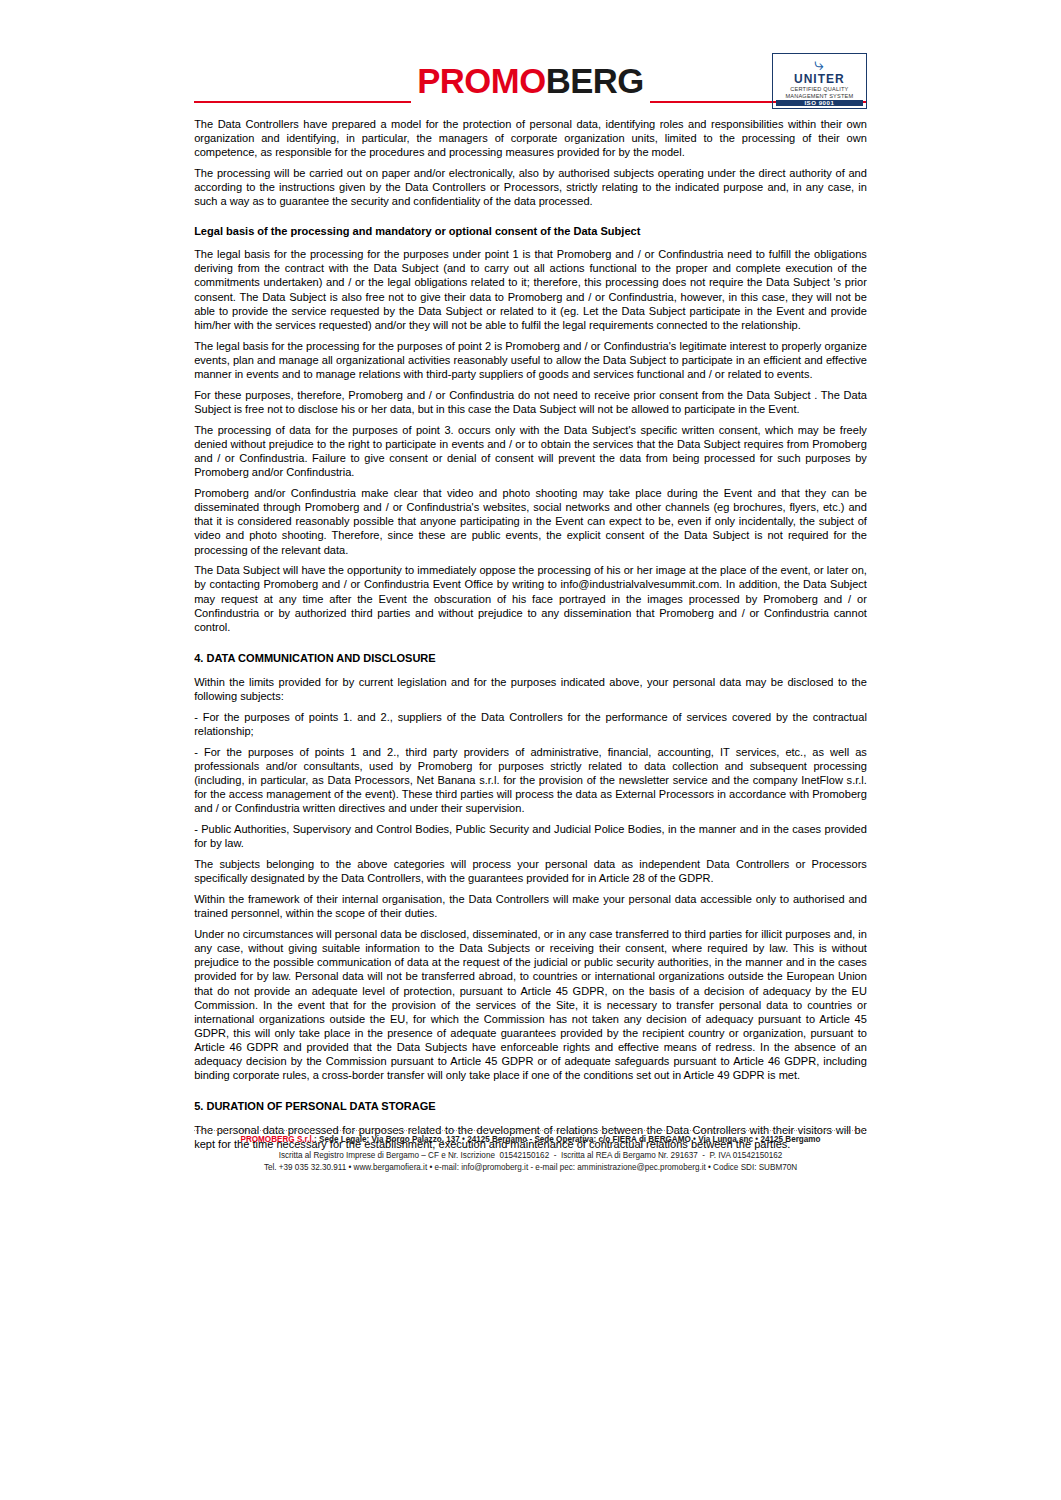PROMO BERG
⤷
UNITER
CERTIFIED QUALITY MANAGEMENT SYSTEM
ISO 9001
The Data Controllers have prepared a model for the protection of personal data, identifying roles and responsibilities within their own organization and identifying, in particular, the managers of corporate organization units, limited to the processing of their own competence, as responsible for the procedures and processing measures provided for by the model.
The processing will be carried out on paper and/or electronically, also by authorised subjects operating under the direct authority of and according to the instructions given by the Data Controllers or Processors, strictly relating to the indicated purpose and, in any case, in such a way as to guarantee the security and confidentiality of the data processed.
Legal basis of the processing and mandatory or optional consent of the Data Subject
The legal basis for the processing for the purposes under point 1 is that Promoberg and / or Confindustria need to fulfill the obligations deriving from the contract with the Data Subject (and to carry out all actions functional to the proper and complete execution of the commitments undertaken) and / or the legal obligations related to it; therefore, this processing does not require the Data Subject 's prior consent. The Data Subject is also free not to give their data to Promoberg and / or Confindustria, however, in this case, they will not be able to provide the service requested by the Data Subject or related to it (eg. Let the Data Subject participate in the Event and provide him/her with the services requested) and/or they will not be able to fulfil the legal requirements connected to the relationship.
The legal basis for the processing for the purposes of point 2 is Promoberg and / or Confindustria's legitimate interest to properly organize events, plan and manage all organizational activities reasonably useful to allow the Data Subject to participate in an efficient and effective manner in events and to manage relations with third-party suppliers of goods and services functional and / or related to events.
For these purposes, therefore, Promoberg and / or Confindustria do not need to receive prior consent from the Data Subject . The Data Subject is free not to disclose his or her data, but in this case the Data Subject will not be allowed to participate in the Event.
The processing of data for the purposes of point 3. occurs only with the Data Subject's specific written consent, which may be freely denied without prejudice to the right to participate in events and / or to obtain the services that the Data Subject requires from Promoberg and / or Confindustria. Failure to give consent or denial of consent will prevent the data from being processed for such purposes by Promoberg and/or Confindustria.
Promoberg and/or Confindustria make clear that video and photo shooting may take place during the Event and that they can be disseminated through Promoberg and / or Confindustria's websites, social networks and other channels (eg brochures, flyers, etc.) and that it is considered reasonably possible that anyone participating in the Event can expect to be, even if only incidentally, the subject of video and photo shooting. Therefore, since these are public events, the explicit consent of the Data Subject is not required for the processing of the relevant data.
The Data Subject will have the opportunity to immediately oppose the processing of his or her image at the place of the event, or later on, by contacting Promoberg and / or Confindustria Event Office by writing to info@industrialvalvesummit.com. In addition, the Data Subject may request at any time after the Event the obscuration of his face portrayed in the images processed by Promoberg and / or Confindustria or by authorized third parties and without prejudice to any dissemination that Promoberg and / or Confindustria cannot control.
4. DATA COMMUNICATION AND DISCLOSURE
Within the limits provided for by current legislation and for the purposes indicated above, your personal data may be disclosed to the following subjects:
- For the purposes of points 1. and 2., suppliers of the Data Controllers for the performance of services covered by the contractual relationship;
- For the purposes of points 1 and 2., third party providers of administrative, financial, accounting, IT services, etc., as well as professionals and/or consultants, used by Promoberg for purposes strictly related to data collection and subsequent processing (including, in particular, as Data Processors, Net Banana s.r.l. for the provision of the newsletter service and the company InetFlow s.r.l. for the access management of the event). These third parties will process the data as External Processors in accordance with Promoberg and / or Confindustria written directives and under their supervision.
- Public Authorities, Supervisory and Control Bodies, Public Security and Judicial Police Bodies, in the manner and in the cases provided for by law.
The subjects belonging to the above categories will process your personal data as independent Data Controllers or Processors specifically designated by the Data Controllers, with the guarantees provided for in Article 28 of the GDPR.
Within the framework of their internal organisation, the Data Controllers will make your personal data accessible only to authorised and trained personnel, within the scope of their duties.
Under no circumstances will personal data be disclosed, disseminated, or in any case transferred to third parties for illicit purposes and, in any case, without giving suitable information to the Data Subjects or receiving their consent, where required by law. This is without prejudice to the possible communication of data at the request of the judicial or public security authorities, in the manner and in the cases provided for by law. Personal data will not be transferred abroad, to countries or international organizations outside the European Union that do not provide an adequate level of protection, pursuant to Article 45 GDPR, on the basis of a decision of adequacy by the EU Commission. In the event that for the provision of the services of the Site, it is necessary to transfer personal data to countries or international organizations outside the EU, for which the Commission has not taken any decision of adequacy pursuant to Article 45 GDPR, this will only take place in the presence of adequate guarantees provided by the recipient country or organization, pursuant to Article 46 GDPR and provided that the Data Subjects have enforceable rights and effective means of redress. In the absence of an adequacy decision by the Commission pursuant to Article 45 GDPR or of adequate safeguards pursuant to Article 46 GDPR, including binding corporate rules, a cross-border transfer will only take place if one of the conditions set out in Article 49 GDPR is met.
5. DURATION OF PERSONAL DATA STORAGE
The personal data processed for purposes related to the development of relations between the Data Controllers with their visitors will be kept for the time necessary for the establishment, execution and maintenance of contractual relations between the parties.
PROMOBERG S.r.l.: Sede Legale: Via Borgo Palazzo, 137 • 24125 Bergamo - Sede Operativa: c/o FIERA di BERGAMO • Via Lunga snc • 24125 Bergamo
Iscritta al Registro Imprese di Bergamo – CF e Nr. Iscrizione 01542150162 - Iscritta al REA di Bergamo Nr. 291637 - P. IVA 01542150162
Tel. +39 035 32.30.911 • www.bergamofiera.it • e-mail: info@promoberg.it - e-mail pec: amministrazione@pec.promoberg.it • Codice SDI: SUBM70N